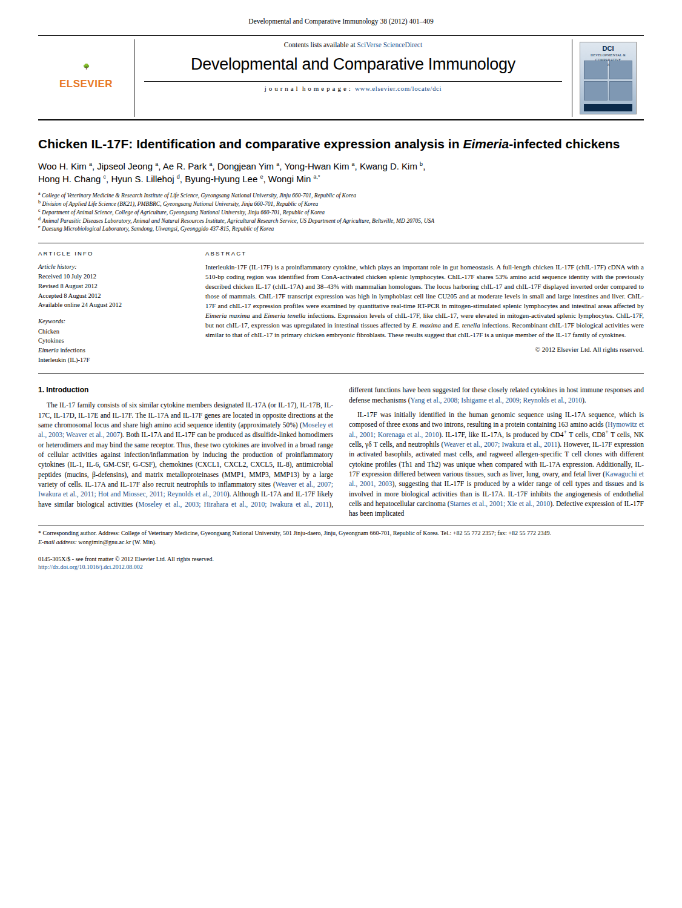Developmental and Comparative Immunology 38 (2012) 401–409
🌳
ELSEVIER
Contents lists available at SciVerse ScienceDirect
Developmental and Comparative Immunology
j o u r n a l h o m e p a g e : www.elsevier.com/locate/dci
DCI
DEVELOPMENTAL &
COMPARATIVE
IMMUNOLOGY
Chicken IL-17F: Identification and comparative expression analysis in Eimeria-infected chickens
Woo H. Kim a, Jipseol Jeong a, Ae R. Park a, Dongjean Yim a, Yong-Hwan Kim a, Kwang D. Kim b,
Hong H. Chang c, Hyun S. Lillehoj d, Byung-Hyung Lee e, Wongi Min a,*
a College of Veterinary Medicine & Research Institute of Life Science, Gyeongsang National University, Jinju 660-701, Republic of Korea
b Division of Applied Life Science (BK21), PMBBRC, Gyeongsang National University, Jinju 660-701, Republic of Korea
c Department of Animal Science, College of Agriculture, Gyeongsang National University, Jinju 660-701, Republic of Korea
d Animal Parasitic Diseases Laboratory, Animal and Natural Resources Institute, Agricultural Research Service, US Department of Agriculture, Beltsville, MD 20705, USA
e Daesung Microbiological Laboratory, Samdong, Uiwangsi, Gyeonggido 437-815, Republic of Korea
Article info
Article history:
Received 10 July 2012
Revised 8 August 2012
Accepted 8 August 2012
Available online 24 August 2012
Keywords:
Chicken
Cytokines
Eimeria infections
Interleukin (IL)-17F
Abstract
Interleukin-17F (IL-17F) is a proinflammatory cytokine, which plays an important role in gut homeostasis. A full-length chicken IL-17F (chIL-17F) cDNA with a 510-bp coding region was identified from ConA-activated chicken splenic lymphocytes. ChIL-17F shares 53% amino acid sequence identity with the previously described chicken IL-17 (chIL-17A) and 38–43% with mammalian homologues. The locus harboring chIL-17 and chIL-17F displayed inverted order compared to those of mammals. ChIL-17F transcript expression was high in lymphoblast cell line CU205 and at moderate levels in small and large intestines and liver. ChIL-17F and chIL-17 expression profiles were examined by quantitative real-time RT-PCR in mitogen-stimulated splenic lymphocytes and intestinal areas affected by Eimeria maxima and Eimeria tenella infections. Expression levels of chIL-17F, like chIL-17, were elevated in mitogen-activated splenic lymphocytes. ChIL-17F, but not chIL-17, expression was upregulated in intestinal tissues affected by E. maxima and E. tenella infections. Recombinant chIL-17F biological activities were similar to that of chIL-17 in primary chicken embryonic fibroblasts. These results suggest that chIL-17F is a unique member of the IL-17 family of cytokines.
© 2012 Elsevier Ltd. All rights reserved.
1. Introduction
The IL-17 family consists of six similar cytokine members designated IL-17A (or IL-17), IL-17B, IL-17C, IL-17D, IL-17E and IL-17F. The IL-17A and IL-17F genes are located in opposite directions at the same chromosomal locus and share high amino acid sequence identity (approximately 50%) (Moseley et al., 2003; Weaver et al., 2007). Both IL-17A and IL-17F can be produced as disulfide-linked homodimers or heterodimers and may bind the same receptor. Thus, these two cytokines are involved in a broad range of cellular activities against infection/inflammation by inducing the production of proinflammatory cytokines (IL-1, IL-6, GM-CSF, G-CSF), chemokines (CXCL1, CXCL2, CXCL5, IL-8), antimicrobial peptides (mucins, β-defensins), and matrix metalloproteinases (MMP1, MMP3, MMP13) by a large variety of cells. IL-17A and IL-17F also recruit neutrophils to inflammatory sites (Weaver et al., 2007; Iwakura et al., 2011; Hot and Miossec, 2011; Reynolds et al., 2010). Although IL-17A and IL-17F likely have similar biological activities (Moseley et al., 2003; Hirahara et al., 2010; Iwakura et al., 2011), different functions have been suggested for these closely related cytokines in host immune responses and defense mechanisms (Yang et al., 2008; Ishigame et al., 2009; Reynolds et al., 2010).
IL-17F was initially identified in the human genomic sequence using IL-17A sequence, which is composed of three exons and two introns, resulting in a protein containing 163 amino acids (Hymowitz et al., 2001; Korenaga et al., 2010). IL-17F, like IL-17A, is produced by CD4+ T cells, CD8+ T cells, NK cells, γδ T cells, and neutrophils (Weaver et al., 2007; Iwakura et al., 2011). However, IL-17F expression in activated basophils, activated mast cells, and ragweed allergen-specific T cell clones with different cytokine profiles (Th1 and Th2) was unique when compared with IL-17A expression. Additionally, IL-17F expression differed between various tissues, such as liver, lung, ovary, and fetal liver (Kawaguchi et al., 2001, 2003), suggesting that IL-17F is produced by a wider range of cell types and tissues and is involved in more biological activities than is IL-17A. IL-17F inhibits the angiogenesis of endothelial cells and hepatocellular carcinoma (Starnes et al., 2001; Xie et al., 2010). Defective expression of IL-17F has been implicated
* Corresponding author. Address: College of Veterinary Medicine, Gyeongsang National University, 501 Jinju-daero, Jinju, Gyeongnam 660-701, Republic of Korea. Tel.: +82 55 772 2357; fax: +82 55 772 2349.
E-mail address: wongimin@gnu.ac.kr (W. Min).
0145-305X/$ - see front matter © 2012 Elsevier Ltd. All rights reserved.
http://dx.doi.org/10.1016/j.dci.2012.08.002